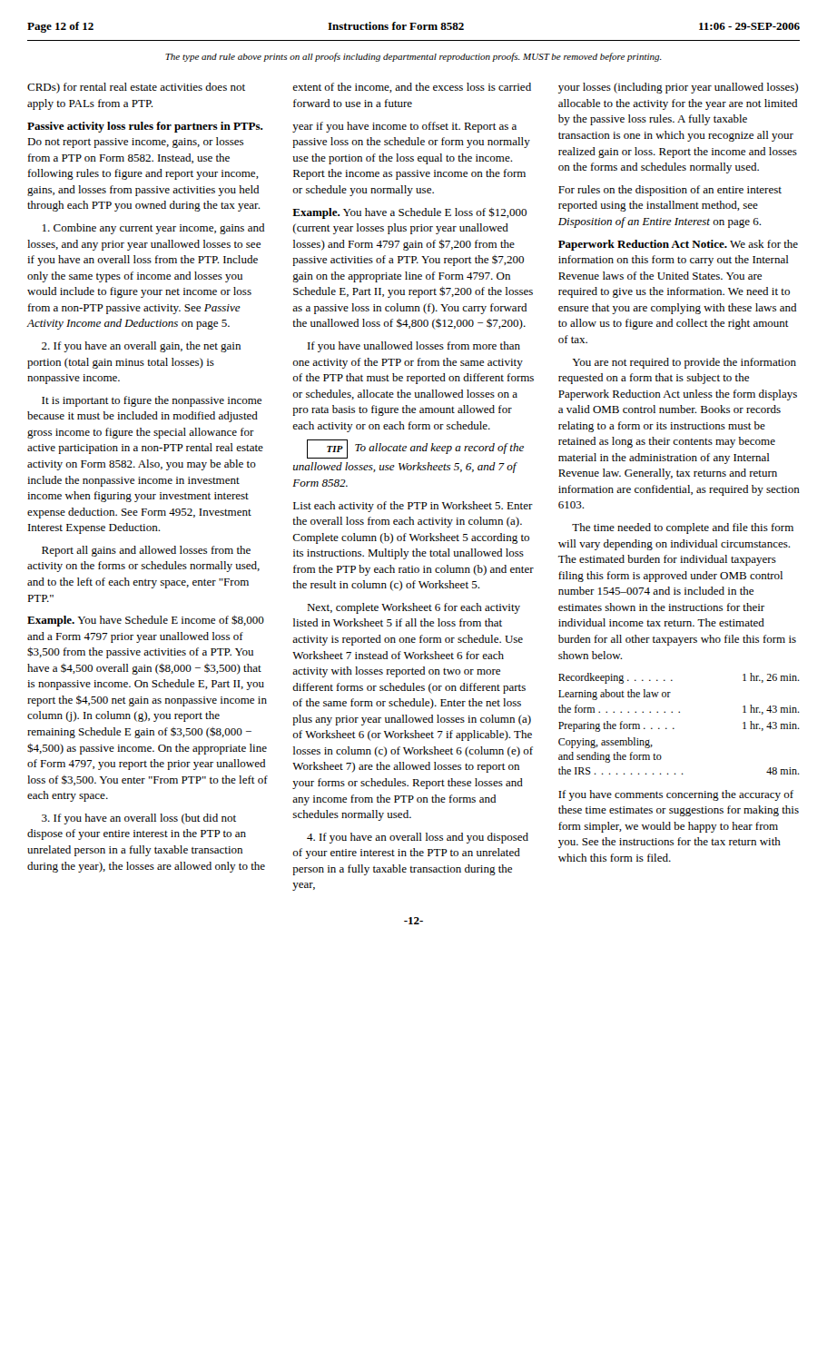Page 12 of 12 Instructions for Form 8582 11:06 - 29-SEP-2006
The type and rule above prints on all proofs including departmental reproduction proofs. MUST be removed before printing.
CRDs) for rental real estate activities does not apply to PALs from a PTP.
Passive activity loss rules for partners in PTPs. Do not report passive income, gains, or losses from a PTP on Form 8582. Instead, use the following rules to figure and report your income, gains, and losses from passive activities you held through each PTP you owned during the tax year.
1. Combine any current year income, gains and losses, and any prior year unallowed losses to see if you have an overall loss from the PTP. Include only the same types of income and losses you would include to figure your net income or loss from a non-PTP passive activity. See Passive Activity Income and Deductions on page 5.
2. If you have an overall gain, the net gain portion (total gain minus total losses) is nonpassive income.
It is important to figure the nonpassive income because it must be included in modified adjusted gross income to figure the special allowance for active participation in a non-PTP rental real estate activity on Form 8582. Also, you may be able to include the nonpassive income in investment income when figuring your investment interest expense deduction. See Form 4952, Investment Interest Expense Deduction.
Report all gains and allowed losses from the activity on the forms or schedules normally used, and to the left of each entry space, enter "From PTP."
Example. You have Schedule E income of $8,000 and a Form 4797 prior year unallowed loss of $3,500 from the passive activities of a PTP. You have a $4,500 overall gain ($8,000 − $3,500) that is nonpassive income. On Schedule E, Part II, you report the $4,500 net gain as nonpassive income in column (j). In column (g), you report the remaining Schedule E gain of $3,500 ($8,000 − $4,500) as passive income. On the appropriate line of Form 4797, you report the prior year unallowed loss of $3,500. You enter "From PTP" to the left of each entry space.
3. If you have an overall loss (but did not dispose of your entire interest in the PTP to an unrelated person in a fully taxable transaction during the year), the losses are allowed only to the extent of the income, and the excess loss is carried forward to use in a future
year if you have income to offset it. Report as a passive loss on the schedule or form you normally use the portion of the loss equal to the income. Report the income as passive income on the form or schedule you normally use.
Example. You have a Schedule E loss of $12,000 (current year losses plus prior year unallowed losses) and Form 4797 gain of $7,200 from the passive activities of a PTP. You report the $7,200 gain on the appropriate line of Form 4797. On Schedule E, Part II, you report $7,200 of the losses as a passive loss in column (f). You carry forward the unallowed loss of $4,800 ($12,000 − $7,200).
If you have unallowed losses from more than one activity of the PTP or from the same activity of the PTP that must be reported on different forms or schedules, allocate the unallowed losses on a pro rata basis to figure the amount allowed for each activity or on each form or schedule.
TIP To allocate and keep a record of the unallowed losses, use Worksheets 5, 6, and 7 of Form 8582.
List each activity of the PTP in Worksheet 5. Enter the overall loss from each activity in column (a). Complete column (b) of Worksheet 5 according to its instructions. Multiply the total unallowed loss from the PTP by each ratio in column (b) and enter the result in column (c) of Worksheet 5.
Next, complete Worksheet 6 for each activity listed in Worksheet 5 if all the loss from that activity is reported on one form or schedule. Use Worksheet 7 instead of Worksheet 6 for each activity with losses reported on two or more different forms or schedules (or on different parts of the same form or schedule). Enter the net loss plus any prior year unallowed losses in column (a) of Worksheet 6 (or Worksheet 7 if applicable). The losses in column (c) of Worksheet 6 (column (e) of Worksheet 7) are the allowed losses to report on your forms or schedules. Report these losses and any income from the PTP on the forms and schedules normally used.
4. If you have an overall loss and you disposed of your entire interest in the PTP to an unrelated person in a fully taxable transaction during the year,
your losses (including prior year unallowed losses) allocable to the activity for the year are not limited by the passive loss rules. A fully taxable transaction is one in which you recognize all your realized gain or loss. Report the income and losses on the forms and schedules normally used.
For rules on the disposition of an entire interest reported using the installment method, see Disposition of an Entire Interest on page 6.
Paperwork Reduction Act Notice. We ask for the information on this form to carry out the Internal Revenue laws of the United States. You are required to give us the information. We need it to ensure that you are complying with these laws and to allow us to figure and collect the right amount of tax.
You are not required to provide the information requested on a form that is subject to the Paperwork Reduction Act unless the form displays a valid OMB control number. Books or records relating to a form or its instructions must be retained as long as their contents may become material in the administration of any Internal Revenue law. Generally, tax returns and return information are confidential, as required by section 6103.
The time needed to complete and file this form will vary depending on individual circumstances. The estimated burden for individual taxpayers filing this form is approved under OMB control number 1545–0074 and is included in the estimates shown in the instructions for their individual income tax return. The estimated burden for all other taxpayers who file this form is shown below.
| Recordkeeping . . . . . . . | 1 hr., 26 min. |
| Learning about the law or the form . . . . . . . . . . . . | 1 hr., 43 min. |
| Preparing the form . . . . . | 1 hr., 43 min. |
| Copying, assembling, and sending the form to the IRS . . . . . . . . . . . . . | 48 min. |
If you have comments concerning the accuracy of these time estimates or suggestions for making this form simpler, we would be happy to hear from you. See the instructions for the tax return with which this form is filed.
-12-